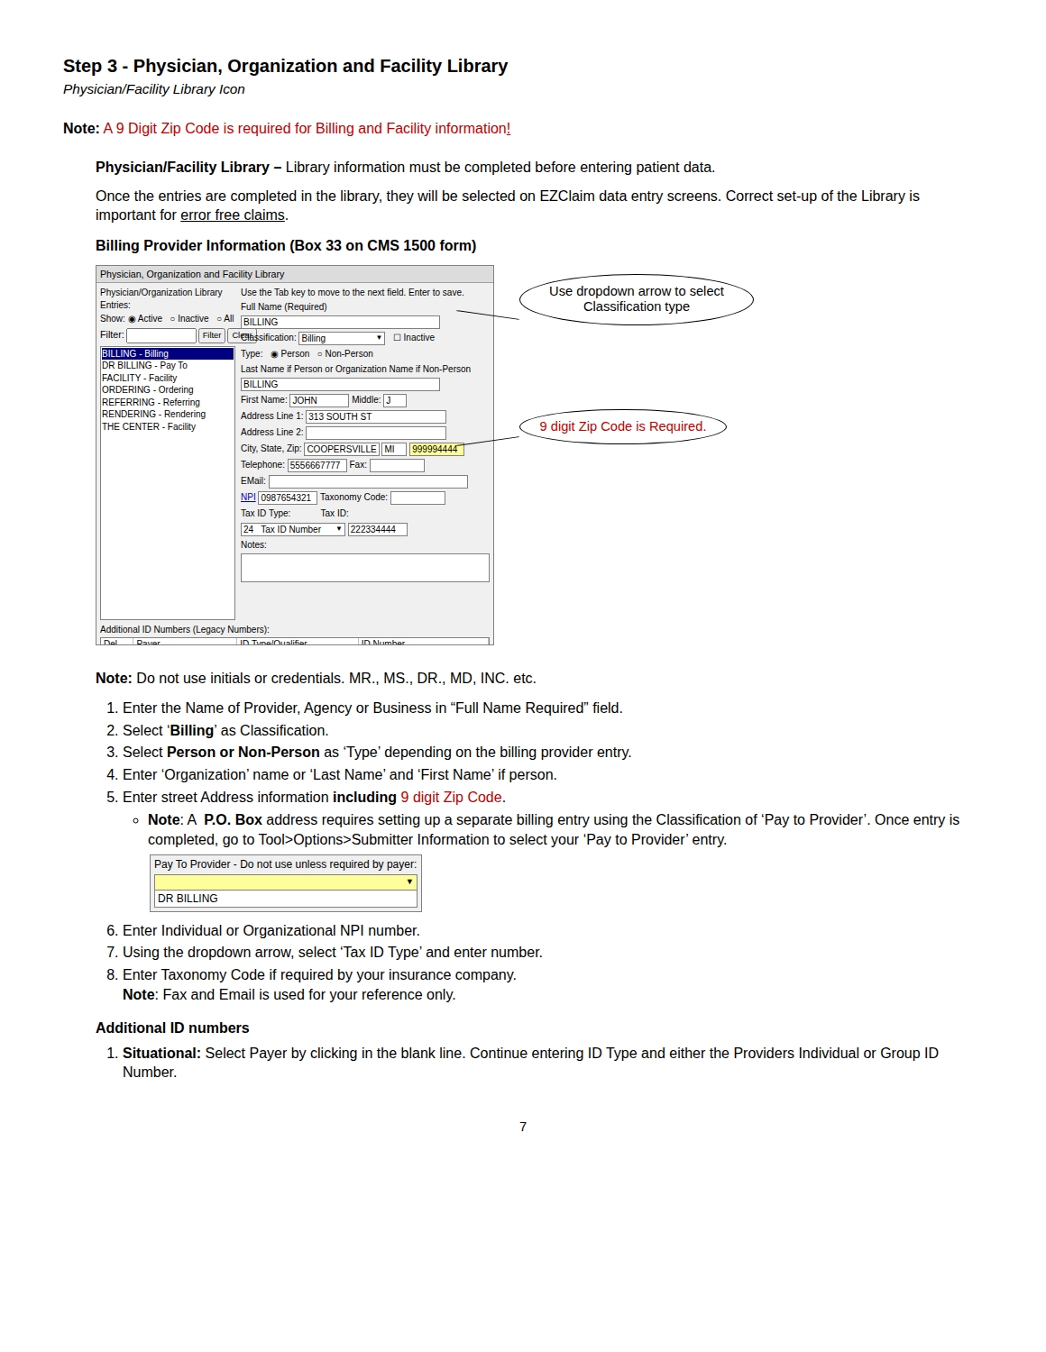Step 3 - Physician, Organization and Facility Library
Physician/Facility Library Icon
Note: A 9 Digit Zip Code is required for Billing and Facility information!
Physician/Facility Library – Library information must be completed before entering patient data.
Once the entries are completed in the library, they will be selected on EZClaim data entry screens. Correct set-up of the Library is important for error free claims.
Billing Provider Information (Box 33 on CMS 1500 form)
Physician, Organization and Facility Library
Physician/Organization Library Entries:
Show: ◉ Active ○ Inactive ○ All
Filter:FilterClear
BILLING - Billing
DR BILLING - Pay To
FACILITY - Facility
ORDERING - Ordering
REFERRING - Referring
RENDERING - Rendering
THE CENTER - Facility
Use the Tab key to move to the next field. Enter to save.
Full Name (Required)
BILLING
Classification: Billing ☐ Inactive
Type: ◉ Person ○ Non-Person
Last Name if Person or Organization Name if Non-Person
BILLING
First Name: JOHN Middle: J
Address Line 1: 313 SOUTH ST
Address Line 2:
City, State, Zip: COOPERSVILLE MI 999994444
Telephone: 5556667777 Fax:
EMail:
NPI 0987654321 Taxonomy Code:
Tax ID Type: Tax ID:
24 Tax ID Number 222334444
Notes:
Additional ID Numbers (Legacy Numbers):
Del
Payer
ID Type/Qualifier
ID Number
Delete Library List Report Library Usage Report New Close Save
Use dropdown arrow to select Classification type
9 digit Zip Code is Required.
Note: Do not use initials or credentials. MR., MS., DR., MD, INC. etc.
Enter the Name of Provider, Agency or Business in “Full Name Required” field.
Select ‘Billing’ as Classification.
Select Person or Non-Person as ‘Type’ depending on the billing provider entry.
Enter ‘Organization’ name or ‘Last Name’ and ‘First Name’ if person.
Enter street Address information including 9 digit Zip Code.
Note: A P.O. Box address requires setting up a separate billing entry using the Classification of ‘Pay to Provider’. Once entry is completed, go to Tool>Options>Submitter Information to select your ‘Pay to Provider’ entry.
Pay To Provider - Do not use unless required by payer:
DR BILLING
Enter Individual or Organizational NPI number.
Using the dropdown arrow, select ‘Tax ID Type’ and enter number.
Enter Taxonomy Code if required by your insurance company.
Note: Fax and Email is used for your reference only.
Additional ID numbers
Situational: Select Payer by clicking in the blank line. Continue entering ID Type and either the Providers Individual or Group ID Number.
7